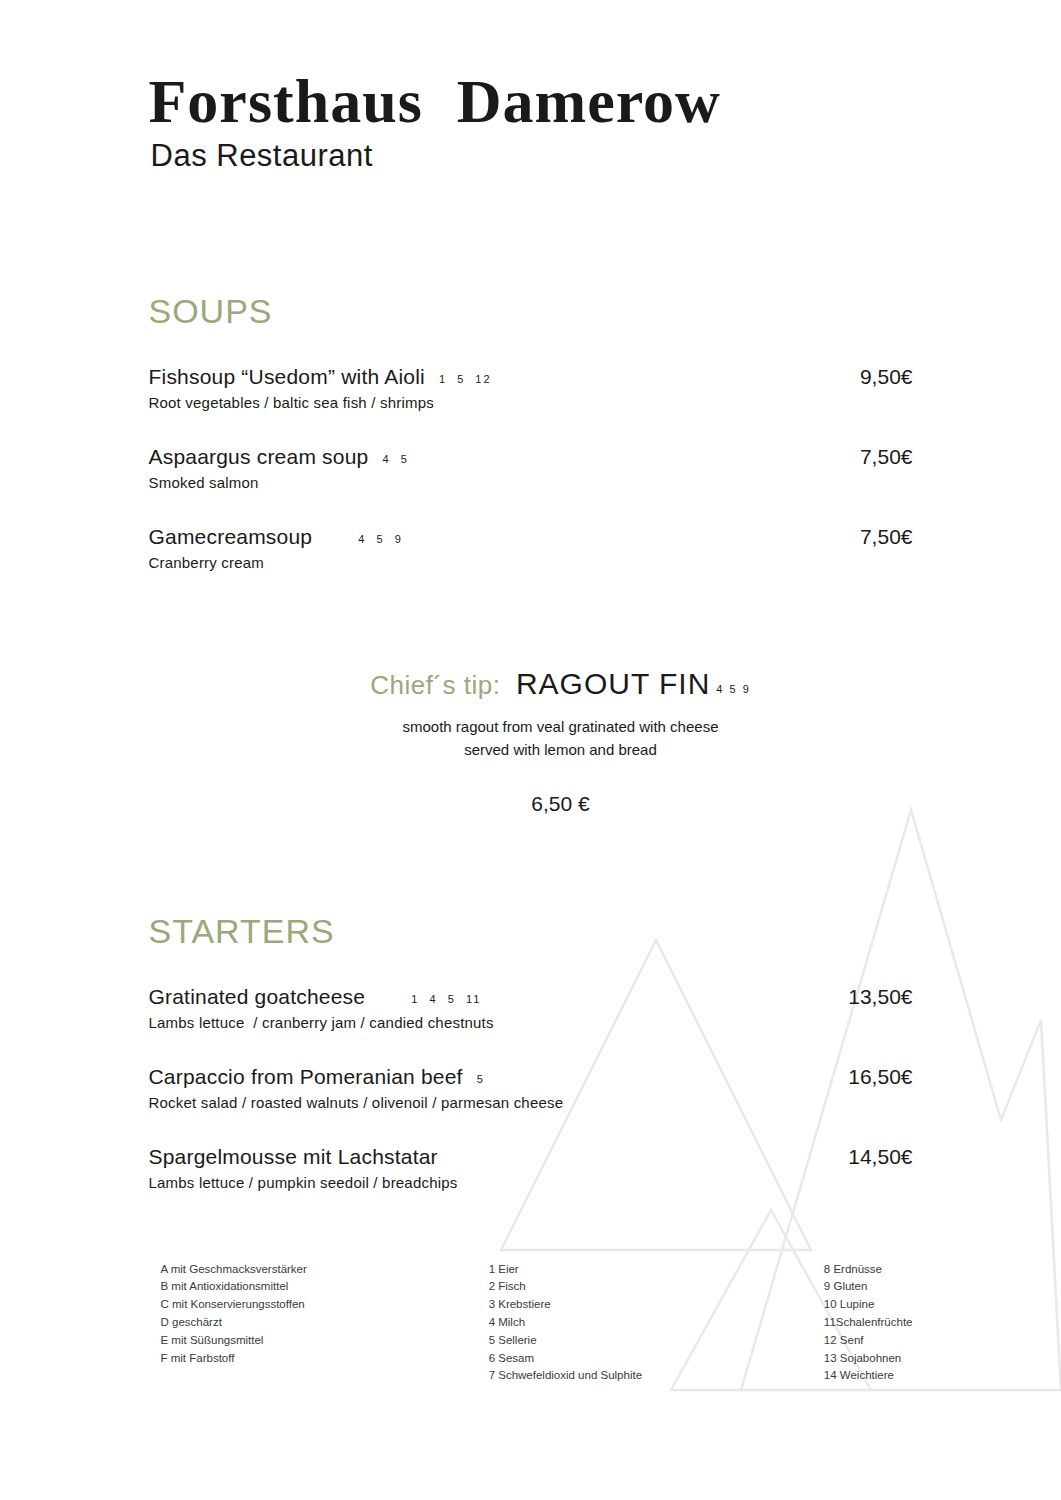Forsthaus Damerow
Das Restaurant
SOUPS
Fishsoup “Usedom” with Aioli 1 5 12
9,50€
Root vegetables / baltic sea fish / shrimps
Aspaargus cream soup 4 5
7,50€
Smoked salmon
Gamecreamsoup 4 5 9
7,50€
Cranberry cream
Chief´s tip: RAGOUT FIN 4 5 9
smooth ragout from veal gratinated with cheese
served with lemon and bread
6,50 €
STARTERS
Gratinated goatcheese 1 4 5 11
13,50€
Lambs lettuce / cranberry jam / candied chestnuts
Carpaccio from Pomeranian beef 5
16,50€
Rocket salad / roasted walnuts / olivenoil / parmesan cheese
Spargelmousse mit Lachstatar
14,50€
Lambs lettuce / pumpkin seedoil / breadchips
A mit Geschmacksverstärker
B mit Antioxidationsmittel
C mit Konservierungsstoffen
D geschärzt
E mit Süßungsmittel
F mit Farbstoff
1 Eier
2 Fisch
3 Krebstiere
4 Milch
5 Sellerie
6 Sesam
7 Schwefeldioxid und Sulphite
8 Erdnüsse
9 Gluten
10 Lupine
11Schalenfrüchte
12 Senf
13 Sojabohnen
14 Weichtiere